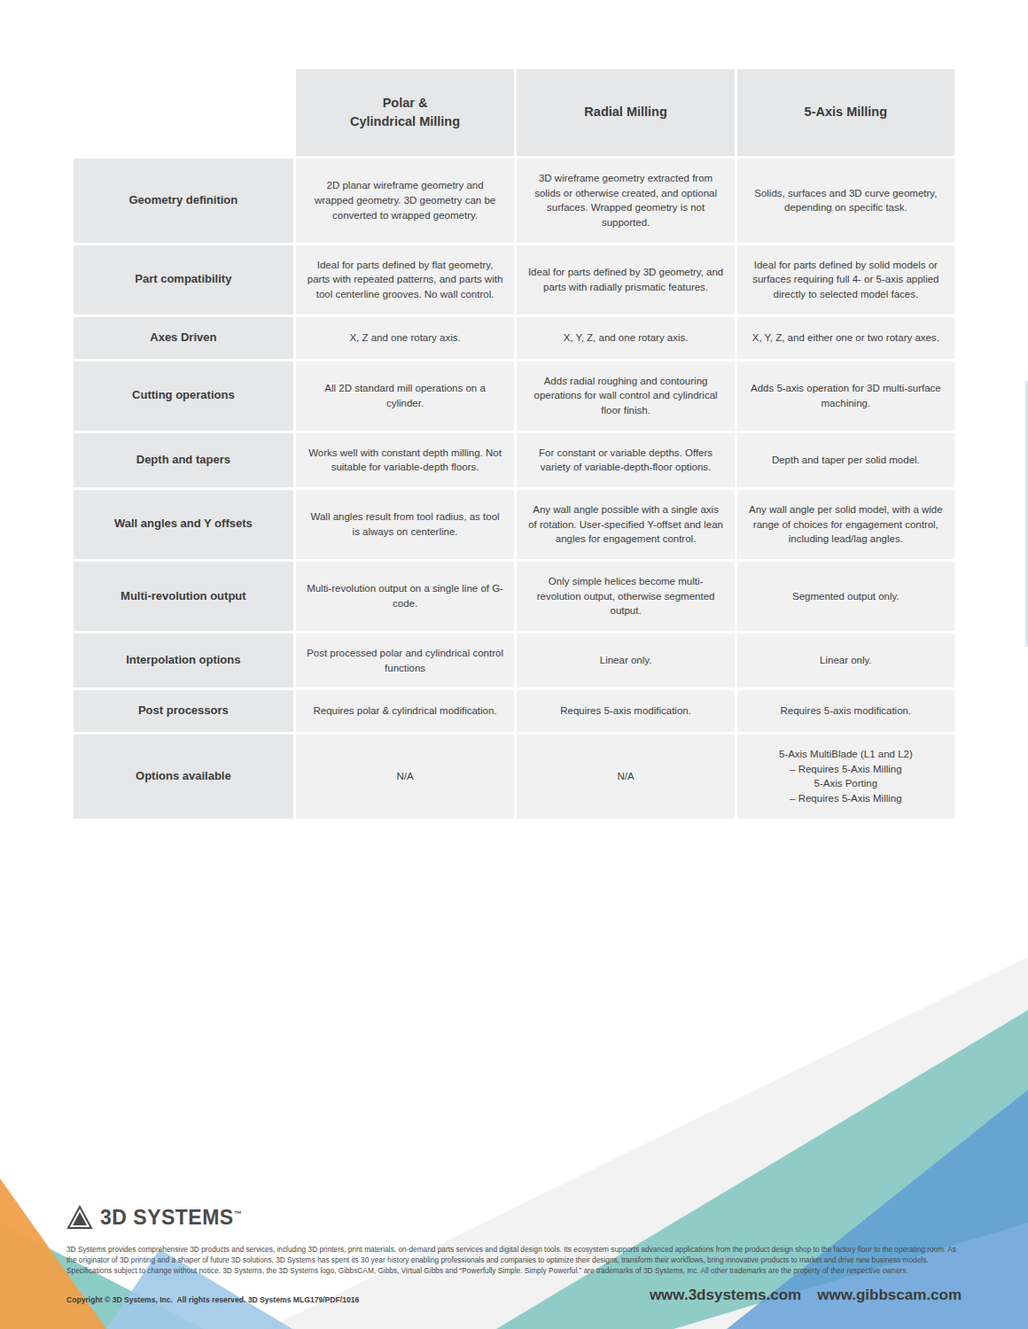| | Polar & Cylindrical Milling | Radial Milling | 5-Axis Milling |
| --- | --- | --- | --- |
| Geometry definition | 2D planar wireframe geometry and wrapped geometry. 3D geometry can be converted to wrapped geometry. | 3D wireframe geometry extracted from solids or otherwise created, and optional surfaces. Wrapped geometry is not supported. | Solids, surfaces and 3D curve geometry, depending on specific task. |
| Part compatibility | Ideal for parts defined by flat geometry, parts with repeated patterns, and parts with tool centerline grooves. No wall control. | Ideal for parts defined by 3D geometry, and parts with radially prismatic features. | Ideal for parts defined by solid models or surfaces requiring full 4- or 5-axis applied directly to selected model faces. |
| Axes Driven | X, Z and one rotary axis. | X, Y, Z, and one rotary axis. | X, Y, Z, and either one or two rotary axes. |
| Cutting operations | All 2D standard mill operations on a cylinder. | Adds radial roughing and contouring operations for wall control and cylindrical floor finish. | Adds 5-axis operation for 3D multi-surface machining. |
| Depth and tapers | Works well with constant depth milling. Not suitable for variable-depth floors. | For constant or variable depths. Offers variety of variable-depth-floor options. | Depth and taper per solid model. |
| Wall angles and Y offsets | Wall angles result from tool radius, as tool is always on centerline. | Any wall angle possible with a single axis of rotation. User-specified Y-offset and lean angles for engagement control. | Any wall angle per solid model, with a wide range of choices for engagement control, including lead/lag angles. |
| Multi-revolution output | Multi-revolution output on a single line of G-code. | Only simple helices become multi-revolution output, otherwise segmented output. | Segmented output only. |
| Interpolation options | Post processed polar and cylindrical control functions | Linear only. | Linear only. |
| Post processors | Requires polar & cylindrical modification. | Requires 5-axis modification. | Requires 5-axis modification. |
| Options available | N/A | N/A | 5-Axis MultiBlade (L1 and L2) – Requires 5-Axis Milling 5-Axis Porting – Requires 5-Axis Milling |
3D SYSTEMS™
3D Systems provides comprehensive 3D products and services, including 3D printers, print materials, on-demand parts services and digital design tools. Its ecosystem supports advanced applications from the product design shop to the factory floor to the operating room. As the originator of 3D printing and a shaper of future 3D solutions, 3D Systems has spent its 30 year history enabling professionals and companies to optimize their designs, transform their workflows, bring innovative products to market and drive new business models.
Specifications subject to change without notice. 3D Systems, the 3D Systems logo, GibbsCAM, Gibbs, Virtual Gibbs and “Powerfully Simple. Simply Powerful.” are trademarks of 3D Systems, Inc. All other trademarks are the property of their respective owners.
Copyright © 3D Systems, Inc. All rights reserved. 3D Systems MLG179/PDF/1016
www.3dsystems.comwww.gibbscam.com